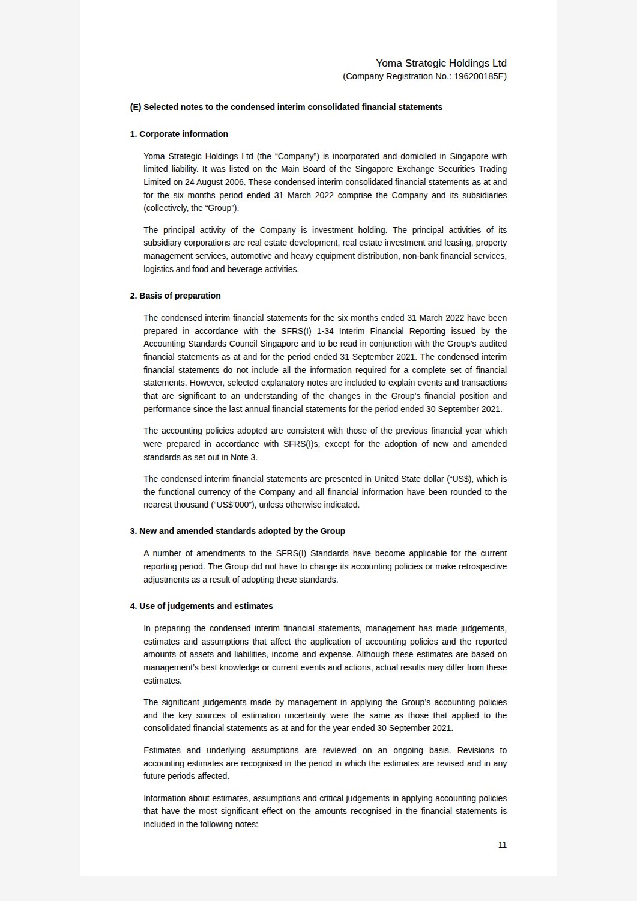Yoma Strategic Holdings Ltd
(Company Registration No.: 196200185E)
(E) Selected notes to the condensed interim consolidated financial statements
1. Corporate information
Yoma Strategic Holdings Ltd (the “Company”) is incorporated and domiciled in Singapore with limited liability. It was listed on the Main Board of the Singapore Exchange Securities Trading Limited on 24 August 2006. These condensed interim consolidated financial statements as at and for the six months period ended 31 March 2022 comprise the Company and its subsidiaries (collectively, the “Group”).
The principal activity of the Company is investment holding. The principal activities of its subsidiary corporations are real estate development, real estate investment and leasing, property management services, automotive and heavy equipment distribution, non-bank financial services, logistics and food and beverage activities.
2. Basis of preparation
The condensed interim financial statements for the six months ended 31 March 2022 have been prepared in accordance with the SFRS(I) 1-34 Interim Financial Reporting issued by the Accounting Standards Council Singapore and to be read in conjunction with the Group’s audited financial statements as at and for the period ended 31 September 2021. The condensed interim financial statements do not include all the information required for a complete set of financial statements. However, selected explanatory notes are included to explain events and transactions that are significant to an understanding of the changes in the Group’s financial position and performance since the last annual financial statements for the period ended 30 September 2021.
The accounting policies adopted are consistent with those of the previous financial year which were prepared in accordance with SFRS(I)s, except for the adoption of new and amended standards as set out in Note 3.
The condensed interim financial statements are presented in United State dollar (“US$), which is the functional currency of the Company and all financial information have been rounded to the nearest thousand (“US$’000”), unless otherwise indicated.
3. New and amended standards adopted by the Group
A number of amendments to the SFRS(I) Standards have become applicable for the current reporting period. The Group did not have to change its accounting policies or make retrospective adjustments as a result of adopting these standards.
4. Use of judgements and estimates
In preparing the condensed interim financial statements, management has made judgements, estimates and assumptions that affect the application of accounting policies and the reported amounts of assets and liabilities, income and expense. Although these estimates are based on management’s best knowledge or current events and actions, actual results may differ from these estimates.
The significant judgements made by management in applying the Group’s accounting policies and the key sources of estimation uncertainty were the same as those that applied to the consolidated financial statements as at and for the year ended 30 September 2021.
Estimates and underlying assumptions are reviewed on an ongoing basis. Revisions to accounting estimates are recognised in the period in which the estimates are revised and in any future periods affected.
Information about estimates, assumptions and critical judgements in applying accounting policies that have the most significant effect on the amounts recognised in the financial statements is included in the following notes:
11